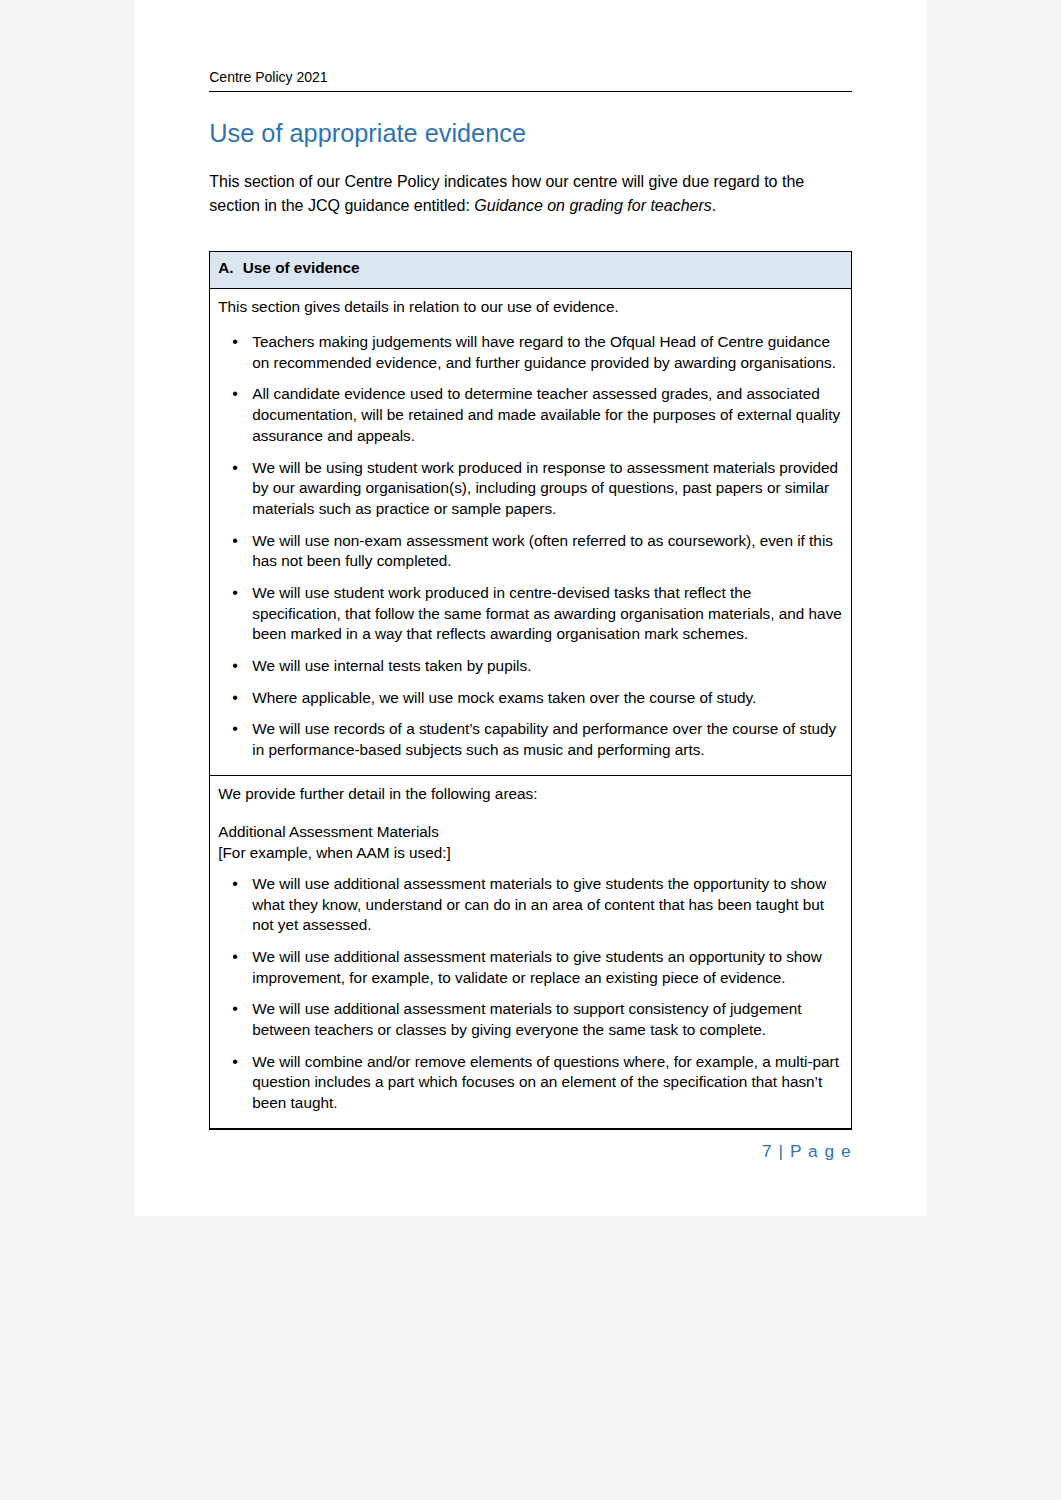Centre Policy 2021
Use of appropriate evidence
This section of our Centre Policy indicates how our centre will give due regard to the section in the JCQ guidance entitled: Guidance on grading for teachers.
| A. Use of evidence |
| This section gives details in relation to our use of evidence. Teachers making judgements will have regard to the Ofqual Head of Centre guidance on recommended evidence, and further guidance provided by awarding organisations. All candidate evidence used to determine teacher assessed grades, and associated documentation, will be retained and made available for the purposes of external quality assurance and appeals. We will be using student work produced in response to assessment materials provided by our awarding organisation(s), including groups of questions, past papers or similar materials such as practice or sample papers. We will use non-exam assessment work (often referred to as coursework), even if this has not been fully completed. We will use student work produced in centre-devised tasks that reflect the specification, that follow the same format as awarding organisation materials, and have been marked in a way that reflects awarding organisation mark schemes. We will use internal tests taken by pupils. Where applicable, we will use mock exams taken over the course of study. We will use records of a student’s capability and performance over the course of study in performance-based subjects such as music and performing arts. |
| We provide further detail in the following areas: Additional Assessment Materials [For example, when AAM is used:] We will use additional assessment materials to give students the opportunity to show what they know, understand or can do in an area of content that has been taught but not yet assessed. We will use additional assessment materials to give students an opportunity to show improvement, for example, to validate or replace an existing piece of evidence. We will use additional assessment materials to support consistency of judgement between teachers or classes by giving everyone the same task to complete. We will combine and/or remove elements of questions where, for example, a multi-part question includes a part which focuses on an element of the specification that hasn’t been taught. |
7 | P a g e